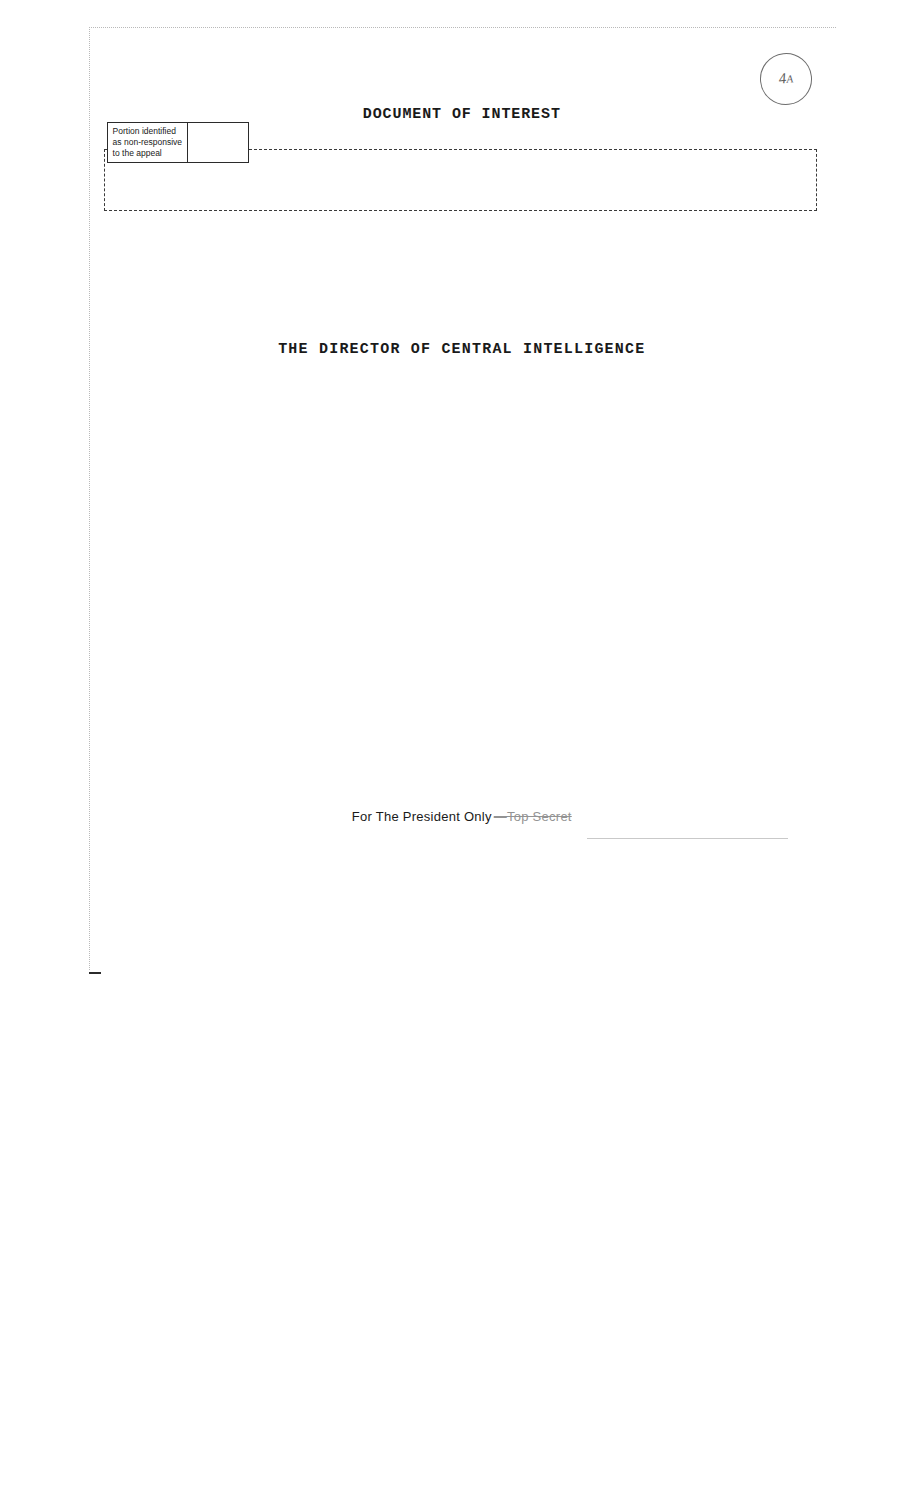4A
DOCUMENT OF INTEREST
Portion identified
as non-responsive
to the appeal
THE DIRECTOR OF CENTRAL INTELLIGENCE
For The President Only—Top Secret